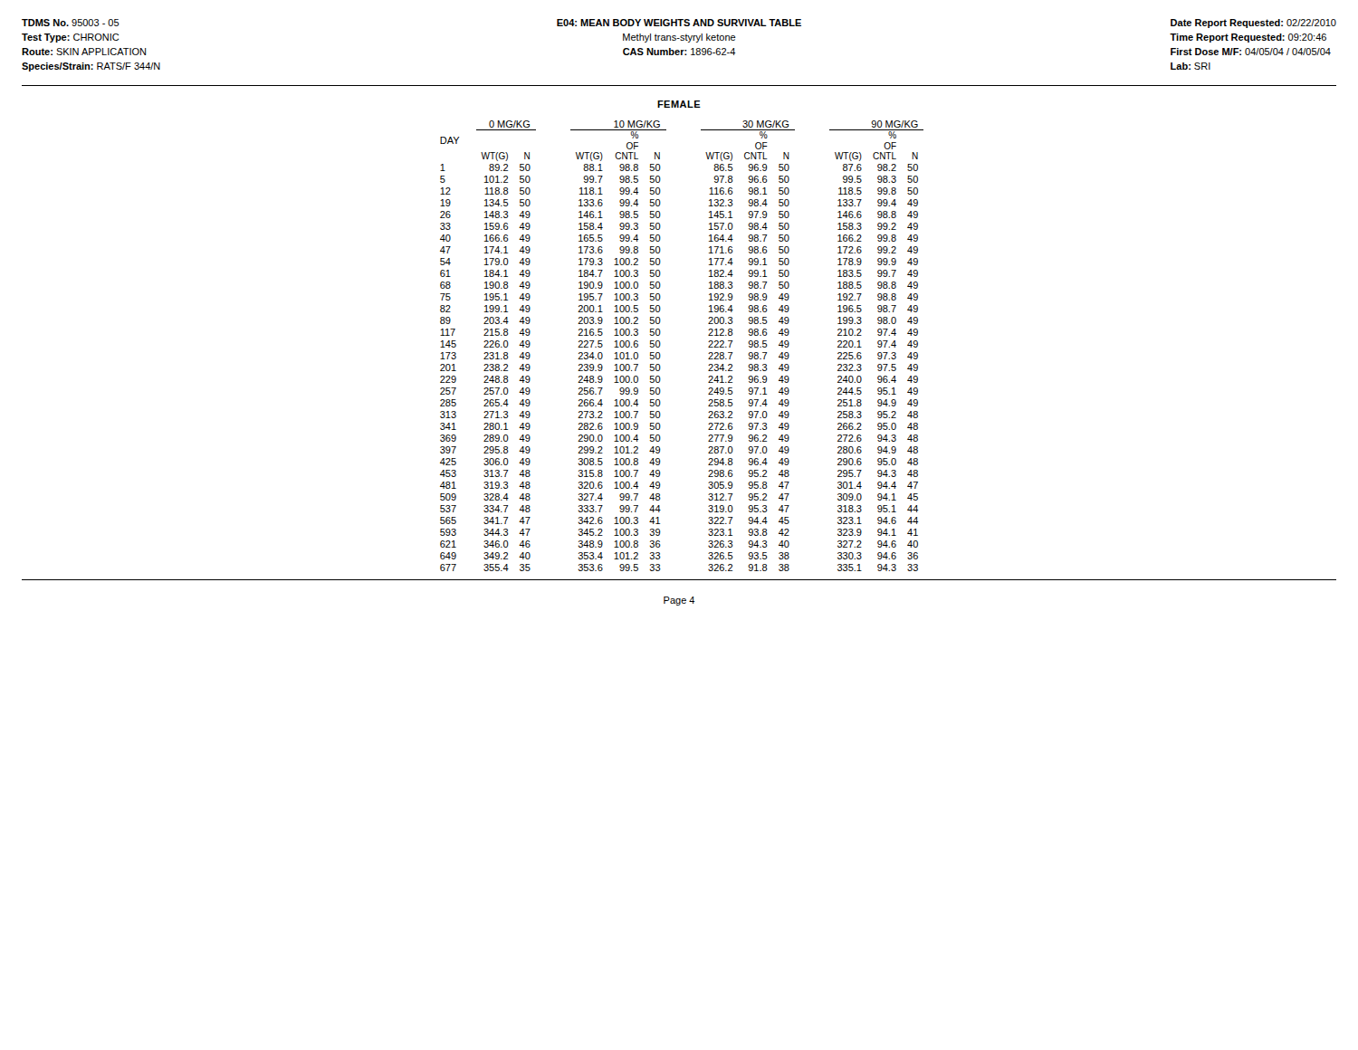TDMS No. 95003 - 05
Test Type: CHRONIC
Route: SKIN APPLICATION
Species/Strain: RATS/F 344/N
E04: MEAN BODY WEIGHTS AND SURVIVAL TABLE
Methyl trans-styryl ketone
CAS Number: 1896-62-4
Date Report Requested: 02/22/2010
Time Report Requested: 09:20:46
First Dose M/F: 04/05/04 / 04/05/04
Lab: SRI
FEMALE
| DAY | 0 MG/KG | | 10 MG/KG | | 30 MG/KG | | 90 MG/KG |
| --- | --- | --- | --- | --- | --- | --- | --- |
| WT(G) | N | | WT(G) | % OF CNTL | N | | WT(G) | % OF CNTL | N | | WT(G) | % OF CNTL | N |
| 1 | 89.2 | 50 | | 88.1 | 98.8 | 50 | | 86.5 | 96.9 | 50 | | 87.6 | 98.2 | 50 |
| 5 | 101.2 | 50 | | 99.7 | 98.5 | 50 | | 97.8 | 96.6 | 50 | | 99.5 | 98.3 | 50 |
| 12 | 118.8 | 50 | | 118.1 | 99.4 | 50 | | 116.6 | 98.1 | 50 | | 118.5 | 99.8 | 50 |
| 19 | 134.5 | 50 | | 133.6 | 99.4 | 50 | | 132.3 | 98.4 | 50 | | 133.7 | 99.4 | 49 |
| 26 | 148.3 | 49 | | 146.1 | 98.5 | 50 | | 145.1 | 97.9 | 50 | | 146.6 | 98.8 | 49 |
| 33 | 159.6 | 49 | | 158.4 | 99.3 | 50 | | 157.0 | 98.4 | 50 | | 158.3 | 99.2 | 49 |
| 40 | 166.6 | 49 | | 165.5 | 99.4 | 50 | | 164.4 | 98.7 | 50 | | 166.2 | 99.8 | 49 |
| 47 | 174.1 | 49 | | 173.6 | 99.8 | 50 | | 171.6 | 98.6 | 50 | | 172.6 | 99.2 | 49 |
| 54 | 179.0 | 49 | | 179.3 | 100.2 | 50 | | 177.4 | 99.1 | 50 | | 178.9 | 99.9 | 49 |
| 61 | 184.1 | 49 | | 184.7 | 100.3 | 50 | | 182.4 | 99.1 | 50 | | 183.5 | 99.7 | 49 |
| 68 | 190.8 | 49 | | 190.9 | 100.0 | 50 | | 188.3 | 98.7 | 50 | | 188.5 | 98.8 | 49 |
| 75 | 195.1 | 49 | | 195.7 | 100.3 | 50 | | 192.9 | 98.9 | 49 | | 192.7 | 98.8 | 49 |
| 82 | 199.1 | 49 | | 200.1 | 100.5 | 50 | | 196.4 | 98.6 | 49 | | 196.5 | 98.7 | 49 |
| 89 | 203.4 | 49 | | 203.9 | 100.2 | 50 | | 200.3 | 98.5 | 49 | | 199.3 | 98.0 | 49 |
| 117 | 215.8 | 49 | | 216.5 | 100.3 | 50 | | 212.8 | 98.6 | 49 | | 210.2 | 97.4 | 49 |
| 145 | 226.0 | 49 | | 227.5 | 100.6 | 50 | | 222.7 | 98.5 | 49 | | 220.1 | 97.4 | 49 |
| 173 | 231.8 | 49 | | 234.0 | 101.0 | 50 | | 228.7 | 98.7 | 49 | | 225.6 | 97.3 | 49 |
| 201 | 238.2 | 49 | | 239.9 | 100.7 | 50 | | 234.2 | 98.3 | 49 | | 232.3 | 97.5 | 49 |
| 229 | 248.8 | 49 | | 248.9 | 100.0 | 50 | | 241.2 | 96.9 | 49 | | 240.0 | 96.4 | 49 |
| 257 | 257.0 | 49 | | 256.7 | 99.9 | 50 | | 249.5 | 97.1 | 49 | | 244.5 | 95.1 | 49 |
| 285 | 265.4 | 49 | | 266.4 | 100.4 | 50 | | 258.5 | 97.4 | 49 | | 251.8 | 94.9 | 49 |
| 313 | 271.3 | 49 | | 273.2 | 100.7 | 50 | | 263.2 | 97.0 | 49 | | 258.3 | 95.2 | 48 |
| 341 | 280.1 | 49 | | 282.6 | 100.9 | 50 | | 272.6 | 97.3 | 49 | | 266.2 | 95.0 | 48 |
| 369 | 289.0 | 49 | | 290.0 | 100.4 | 50 | | 277.9 | 96.2 | 49 | | 272.6 | 94.3 | 48 |
| 397 | 295.8 | 49 | | 299.2 | 101.2 | 49 | | 287.0 | 97.0 | 49 | | 280.6 | 94.9 | 48 |
| 425 | 306.0 | 49 | | 308.5 | 100.8 | 49 | | 294.8 | 96.4 | 49 | | 290.6 | 95.0 | 48 |
| 453 | 313.7 | 48 | | 315.8 | 100.7 | 49 | | 298.6 | 95.2 | 48 | | 295.7 | 94.3 | 48 |
| 481 | 319.3 | 48 | | 320.6 | 100.4 | 49 | | 305.9 | 95.8 | 47 | | 301.4 | 94.4 | 47 |
| 509 | 328.4 | 48 | | 327.4 | 99.7 | 48 | | 312.7 | 95.2 | 47 | | 309.0 | 94.1 | 45 |
| 537 | 334.7 | 48 | | 333.7 | 99.7 | 44 | | 319.0 | 95.3 | 47 | | 318.3 | 95.1 | 44 |
| 565 | 341.7 | 47 | | 342.6 | 100.3 | 41 | | 322.7 | 94.4 | 45 | | 323.1 | 94.6 | 44 |
| 593 | 344.3 | 47 | | 345.2 | 100.3 | 39 | | 323.1 | 93.8 | 42 | | 323.9 | 94.1 | 41 |
| 621 | 346.0 | 46 | | 348.9 | 100.8 | 36 | | 326.3 | 94.3 | 40 | | 327.2 | 94.6 | 40 |
| 649 | 349.2 | 40 | | 353.4 | 101.2 | 33 | | 326.5 | 93.5 | 38 | | 330.3 | 94.6 | 36 |
| 677 | 355.4 | 35 | | 353.6 | 99.5 | 33 | | 326.2 | 91.8 | 38 | | 335.1 | 94.3 | 33 |
Page 4